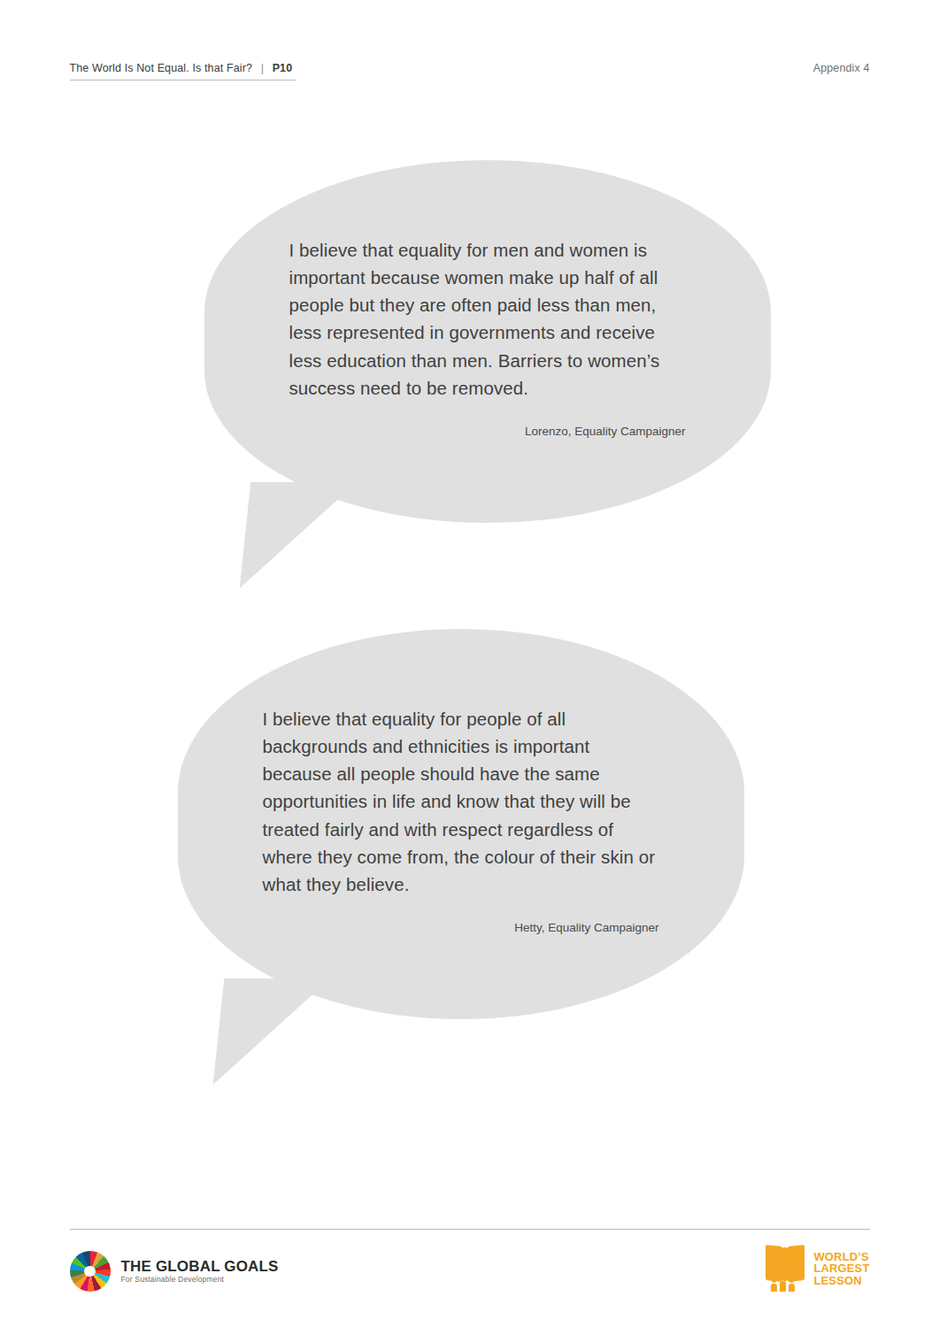The World Is Not Equal. Is that Fair? | P10
Appendix 4
I believe that equality for men and women is important because women make up half of all people but they are often paid less than men, less represented in governments and receive less education than men. Barriers to women’s success need to be removed.
Lorenzo, Equality Campaigner
I believe that equality for people of all backgrounds and ethnicities is important because all people should have the same opportunities in life and know that they will be treated fairly and with respect regardless of where they come from, the colour of their skin or what they believe.
Hetty, Equality Campaigner
THE GLOBAL GOALS
For Sustainable Development
WORLD’S
LARGEST
LESSON